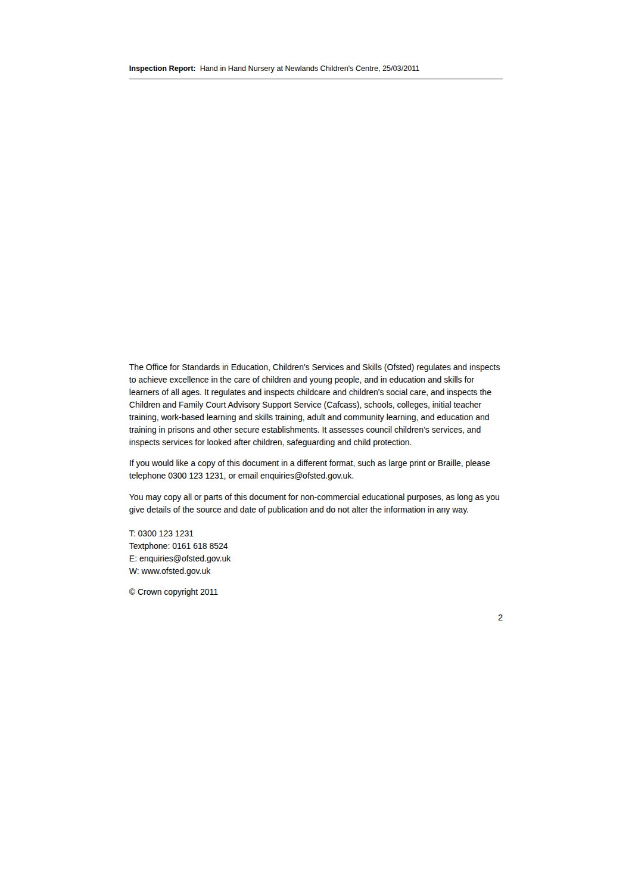Inspection Report: Hand in Hand Nursery at Newlands Children's Centre, 25/03/2011
The Office for Standards in Education, Children's Services and Skills (Ofsted) regulates and inspects to achieve excellence in the care of children and young people, and in education and skills for learners of all ages. It regulates and inspects childcare and children's social care, and inspects the Children and Family Court Advisory Support Service (Cafcass), schools, colleges, initial teacher training, work-based learning and skills training, adult and community learning, and education and training in prisons and other secure establishments. It assesses council children’s services, and inspects services for looked after children, safeguarding and child protection.
If you would like a copy of this document in a different format, such as large print or Braille, please telephone 0300 123 1231, or email enquiries@ofsted.gov.uk.
You may copy all or parts of this document for non-commercial educational purposes, as long as you give details of the source and date of publication and do not alter the information in any way.
T: 0300 123 1231
Textphone: 0161 618 8524
E: enquiries@ofsted.gov.uk
W: www.ofsted.gov.uk
© Crown copyright 2011
2